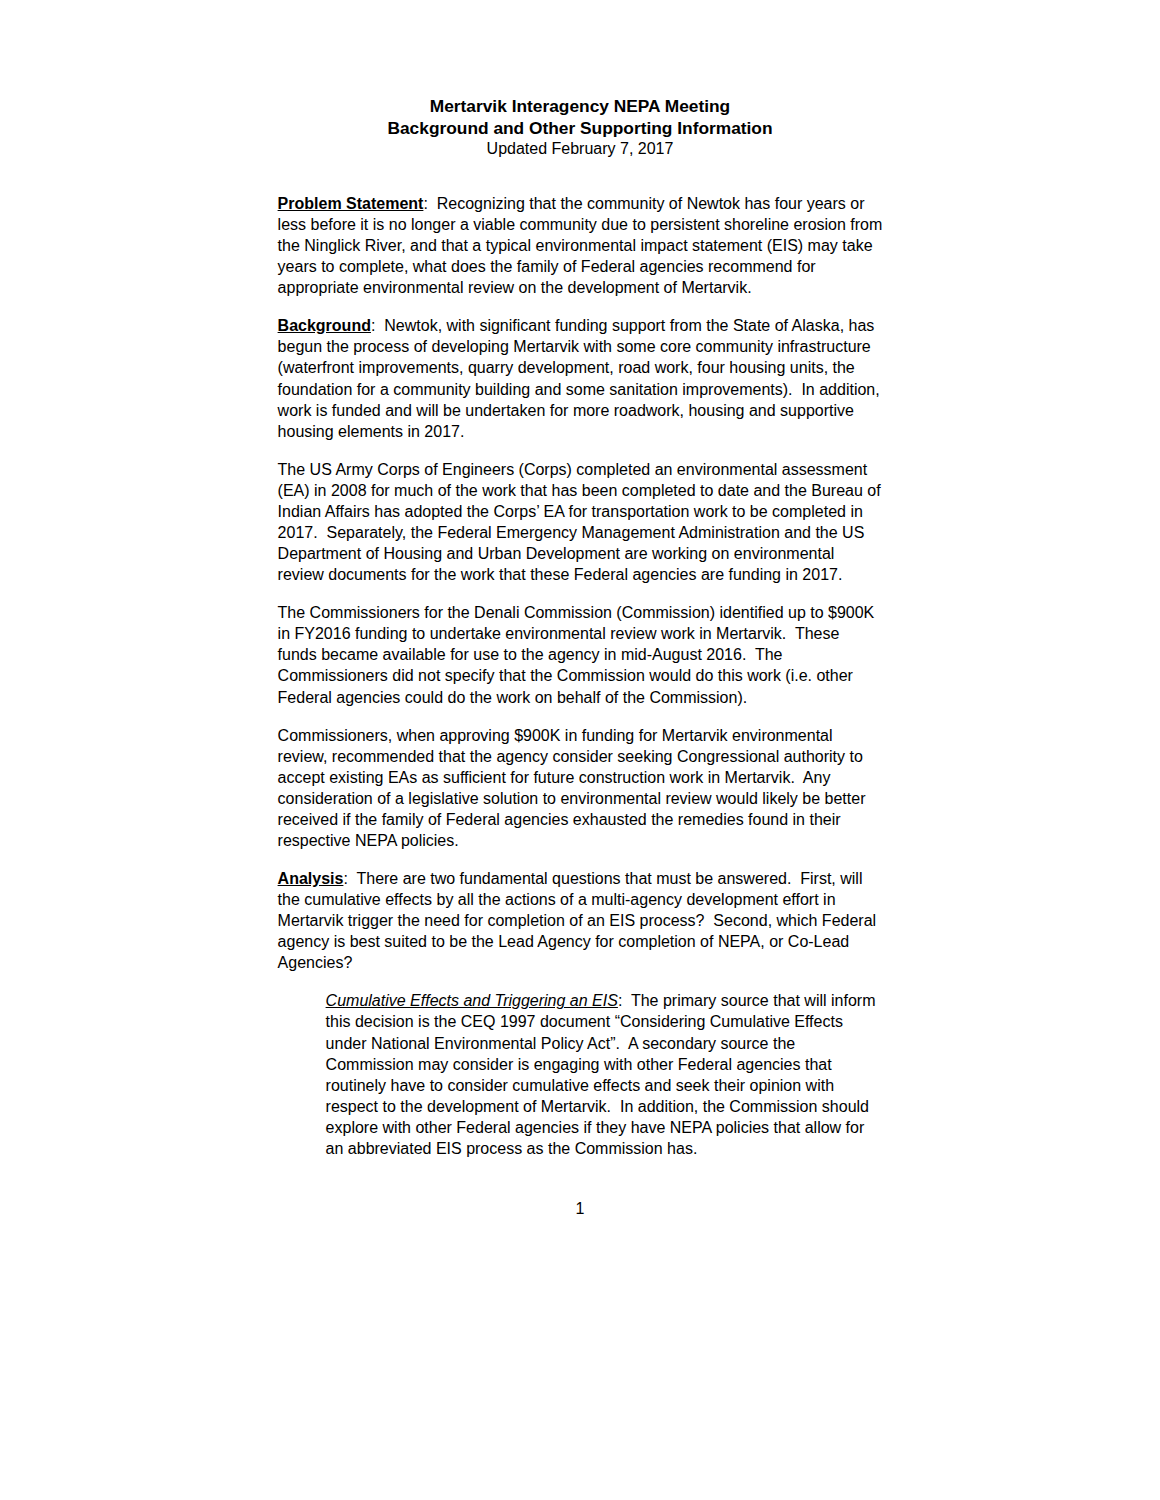Mertarvik Interagency NEPA Meeting Background and Other Supporting Information Updated February 7, 2017
Problem Statement: Recognizing that the community of Newtok has four years or less before it is no longer a viable community due to persistent shoreline erosion from the Ninglick River, and that a typical environmental impact statement (EIS) may take years to complete, what does the family of Federal agencies recommend for appropriate environmental review on the development of Mertarvik.
Background: Newtok, with significant funding support from the State of Alaska, has begun the process of developing Mertarvik with some core community infrastructure (waterfront improvements, quarry development, road work, four housing units, the foundation for a community building and some sanitation improvements). In addition, work is funded and will be undertaken for more roadwork, housing and supportive housing elements in 2017.
The US Army Corps of Engineers (Corps) completed an environmental assessment (EA) in 2008 for much of the work that has been completed to date and the Bureau of Indian Affairs has adopted the Corps’ EA for transportation work to be completed in 2017. Separately, the Federal Emergency Management Administration and the US Department of Housing and Urban Development are working on environmental review documents for the work that these Federal agencies are funding in 2017.
The Commissioners for the Denali Commission (Commission) identified up to $900K in FY2016 funding to undertake environmental review work in Mertarvik. These funds became available for use to the agency in mid-August 2016. The Commissioners did not specify that the Commission would do this work (i.e. other Federal agencies could do the work on behalf of the Commission).
Commissioners, when approving $900K in funding for Mertarvik environmental review, recommended that the agency consider seeking Congressional authority to accept existing EAs as sufficient for future construction work in Mertarvik. Any consideration of a legislative solution to environmental review would likely be better received if the family of Federal agencies exhausted the remedies found in their respective NEPA policies.
Analysis: There are two fundamental questions that must be answered. First, will the cumulative effects by all the actions of a multi-agency development effort in Mertarvik trigger the need for completion of an EIS process? Second, which Federal agency is best suited to be the Lead Agency for completion of NEPA, or Co-Lead Agencies?
Cumulative Effects and Triggering an EIS: The primary source that will inform this decision is the CEQ 1997 document “Considering Cumulative Effects under National Environmental Policy Act”. A secondary source the Commission may consider is engaging with other Federal agencies that routinely have to consider cumulative effects and seek their opinion with respect to the development of Mertarvik. In addition, the Commission should explore with other Federal agencies if they have NEPA policies that allow for an abbreviated EIS process as the Commission has.
1